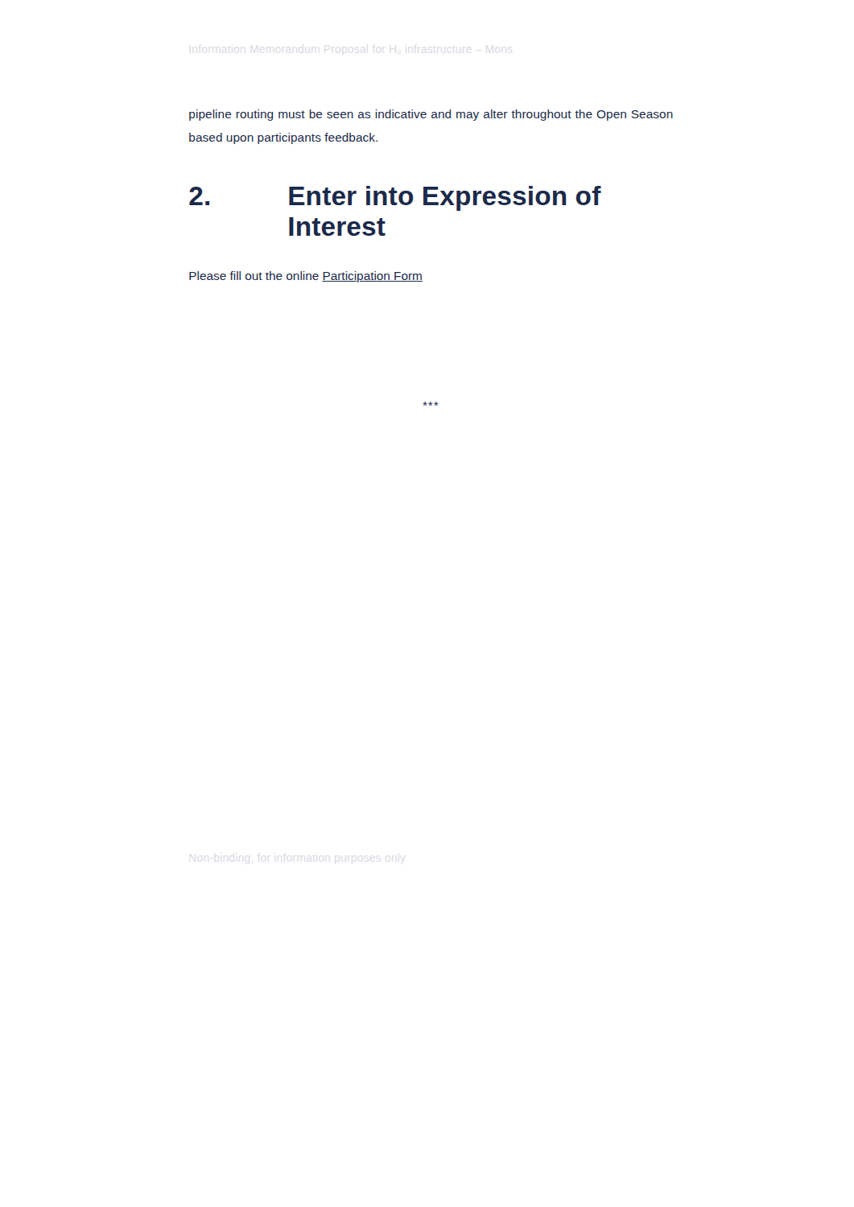Information Memorandum Proposal for H₂ infrastructure – Mons
pipeline routing must be seen as indicative and may alter throughout the Open Season based upon participants feedback.
2. Enter into Expression of Interest
Please fill out the online Participation Form
***
Non-binding, for information purposes only